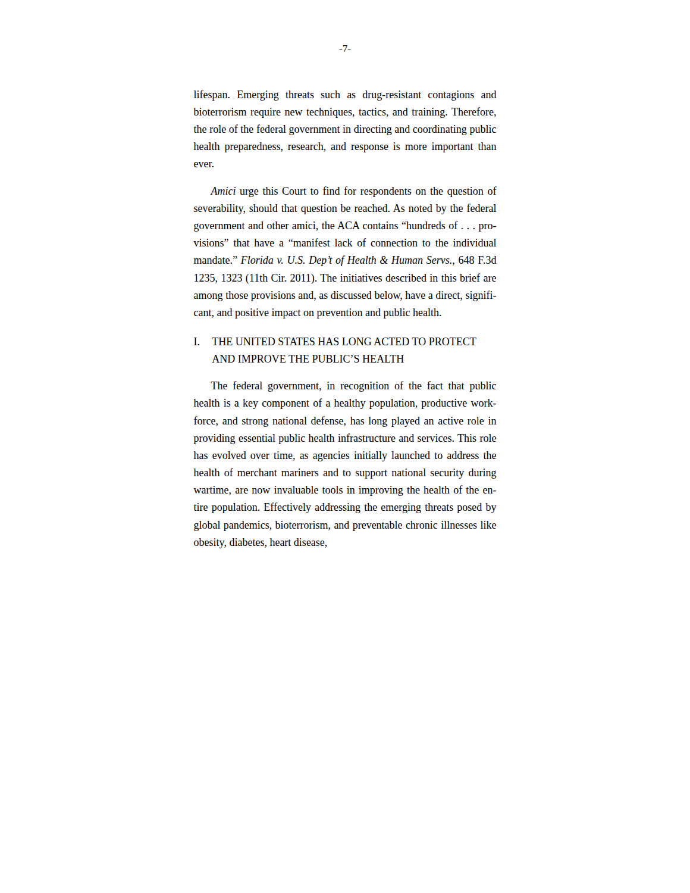-7-
lifespan. Emerging threats such as drug-resistant contagions and bioterrorism require new techniques, tactics, and training. Therefore, the role of the federal government in directing and coordinating public health preparedness, research, and response is more important than ever.
Amici urge this Court to find for respondents on the question of severability, should that question be reached. As noted by the federal government and other amici, the ACA contains “hundreds of . . . provisions” that have a “manifest lack of connection to the individual mandate.” Florida v. U.S. Dep’t of Health & Human Servs., 648 F.3d 1235, 1323 (11th Cir. 2011). The initiatives described in this brief are among those provisions and, as discussed below, have a direct, significant, and positive impact on prevention and public health.
I. THE UNITED STATES HAS LONG ACTED TO PROTECT AND IMPROVE THE PUBLIC’S HEALTH
The federal government, in recognition of the fact that public health is a key component of a healthy population, productive workforce, and strong national defense, has long played an active role in providing essential public health infrastructure and services. This role has evolved over time, as agencies initially launched to address the health of merchant mariners and to support national security during wartime, are now invaluable tools in improving the health of the entire population. Effectively addressing the emerging threats posed by global pandemics, bioterrorism, and preventable chronic illnesses like obesity, diabetes, heart disease,